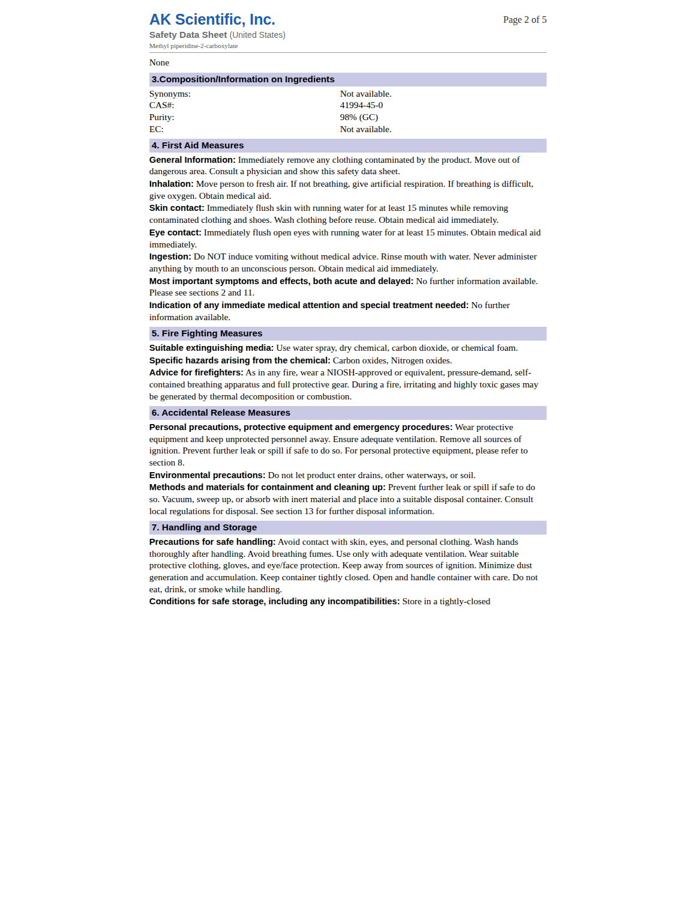Page 2 of 5
AK Scientific, Inc.
Safety Data Sheet (United States)
Methyl piperidine-2-carboxylate
None
3.Composition/Information on Ingredients
| Synonyms: | Not available. |
| CAS#: | 41994-45-0 |
| Purity: | 98% (GC) |
| EC: | Not available. |
4. First Aid Measures
General Information: Immediately remove any clothing contaminated by the product. Move out of dangerous area. Consult a physician and show this safety data sheet.
Inhalation: Move person to fresh air. If not breathing, give artificial respiration. If breathing is difficult, give oxygen. Obtain medical aid.
Skin contact: Immediately flush skin with running water for at least 15 minutes while removing contaminated clothing and shoes. Wash clothing before reuse. Obtain medical aid immediately.
Eye contact: Immediately flush open eyes with running water for at least 15 minutes. Obtain medical aid immediately.
Ingestion: Do NOT induce vomiting without medical advice. Rinse mouth with water. Never administer anything by mouth to an unconscious person. Obtain medical aid immediately.
Most important symptoms and effects, both acute and delayed: No further information available. Please see sections 2 and 11.
Indication of any immediate medical attention and special treatment needed: No further information available.
5. Fire Fighting Measures
Suitable extinguishing media: Use water spray, dry chemical, carbon dioxide, or chemical foam.
Specific hazards arising from the chemical: Carbon oxides, Nitrogen oxides.
Advice for firefighters: As in any fire, wear a NIOSH-approved or equivalent, pressure-demand, self-contained breathing apparatus and full protective gear. During a fire, irritating and highly toxic gases may be generated by thermal decomposition or combustion.
6. Accidental Release Measures
Personal precautions, protective equipment and emergency procedures: Wear protective equipment and keep unprotected personnel away. Ensure adequate ventilation. Remove all sources of ignition. Prevent further leak or spill if safe to do so. For personal protective equipment, please refer to section 8.
Environmental precautions: Do not let product enter drains, other waterways, or soil.
Methods and materials for containment and cleaning up: Prevent further leak or spill if safe to do so. Vacuum, sweep up, or absorb with inert material and place into a suitable disposal container. Consult local regulations for disposal. See section 13 for further disposal information.
7. Handling and Storage
Precautions for safe handling: Avoid contact with skin, eyes, and personal clothing. Wash hands thoroughly after handling. Avoid breathing fumes. Use only with adequate ventilation. Wear suitable protective clothing, gloves, and eye/face protection. Keep away from sources of ignition. Minimize dust generation and accumulation. Keep container tightly closed. Open and handle container with care. Do not eat, drink, or smoke while handling.
Conditions for safe storage, including any incompatibilities: Store in a tightly-closed